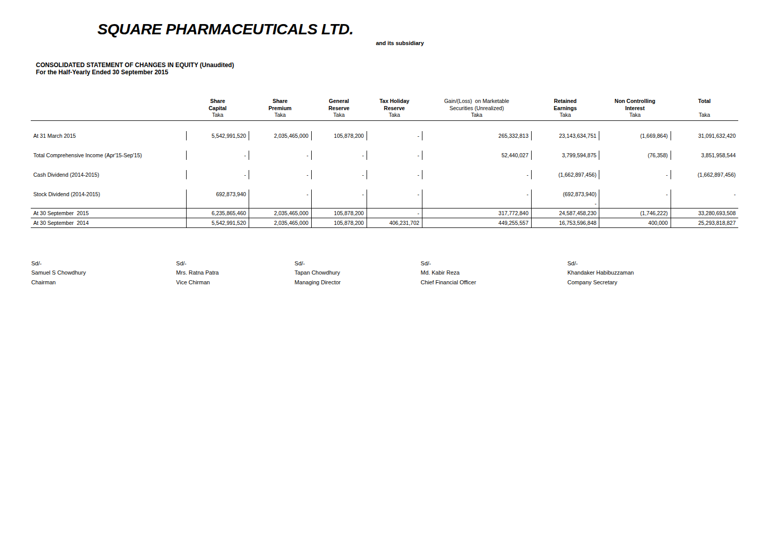SQUARE PHARMACEUTICALS LTD.
and its subsidiary
CONSOLIDATED STATEMENT OF CHANGES IN EQUITY (Unaudited)
For the Half-Yearly Ended 30 September 2015
| | Share Capital Taka | Share Premium Taka | General Reserve Taka | Tax Holiday Reserve Taka | Gain/(Loss) on Marketable Securities (Unrealized) Taka | Retained Earnings Taka | Non Controlling Interest Taka | Total Taka |
| --- | --- | --- | --- | --- | --- | --- | --- | --- |
| At 31 March 2015 | 5,542,991,520 | 2,035,465,000 | 105,878,200 | - | 265,332,813 | 23,143,634,751 | (1,669,864) | 31,091,632,420 |
| Total Comprehensive Income (Apr'15-Sep'15) | - | - | - | - | 52,440,027 | 3,799,594,875 | (76,358) | 3,851,958,544 |
| Cash Dividend (2014-2015) | - | - | - | - | - | (1,662,897,456) | - | (1,662,897,456) |
| Stock Dividend (2014-2015) | 692,873,940 | - | - | - | - | (692,873,940) | - | - |
| | | | | | | - | | |
| At 30 September 2015 | 6,235,865,460 | 2,035,465,000 | 105,878,200 | - | 317,772,840 | 24,587,458,230 | (1,746,222) | 33,280,693,508 |
| At 30 September 2014 | 5,542,991,520 | 2,035,465,000 | 105,878,200 | 406,231,702 | 449,255,557 | 16,753,596,848 | 400,000 | 25,293,818,827 |
| Sd/- | Sd/- | Sd/- | Sd/- | Sd/- |
| Samuel S Chowdhury | Mrs. Ratna Patra | Tapan Chowdhury | Md. Kabir Reza | Khandaker Habibuzzaman |
| Chairman | Vice Chirman | Managing Director | Chief Financial Officer | Company Secretary |